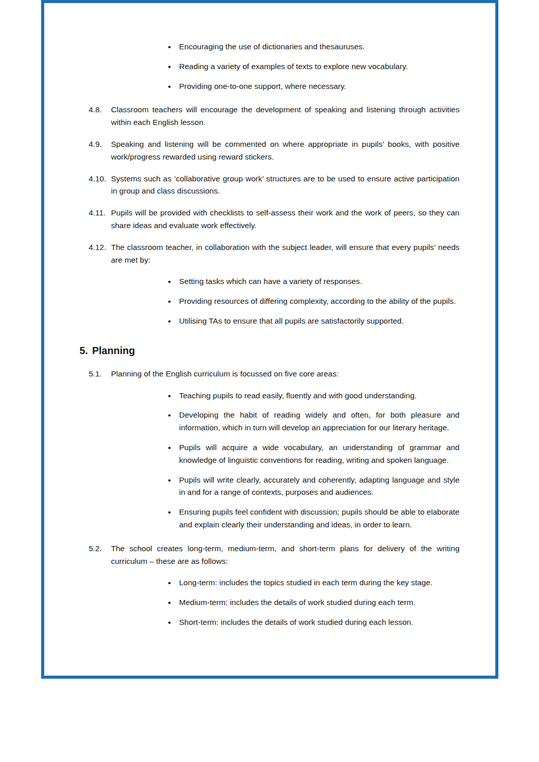Encouraging the use of dictionaries and thesauruses.
Reading a variety of examples of texts to explore new vocabulary.
Providing one-to-one support, where necessary.
4.8. Classroom teachers will encourage the development of speaking and listening through activities within each English lesson.
4.9. Speaking and listening will be commented on where appropriate in pupils’ books, with positive work/progress rewarded using reward stickers.
4.10. Systems such as ‘collaborative group work’ structures are to be used to ensure active participation in group and class discussions.
4.11. Pupils will be provided with checklists to self-assess their work and the work of peers, so they can share ideas and evaluate work effectively.
4.12. The classroom teacher, in collaboration with the subject leader, will ensure that every pupils’ needs are met by:
Setting tasks which can have a variety of responses.
Providing resources of differing complexity, according to the ability of the pupils.
Utilising TAs to ensure that all pupils are satisfactorily supported.
5. Planning
5.1. Planning of the English curriculum is focussed on five core areas:
Teaching pupils to read easily, fluently and with good understanding.
Developing the habit of reading widely and often, for both pleasure and information, which in turn will develop an appreciation for our literary heritage.
Pupils will acquire a wide vocabulary, an understanding of grammar and knowledge of linguistic conventions for reading, writing and spoken language.
Pupils will write clearly, accurately and coherently, adapting language and style in and for a range of contexts, purposes and audiences.
Ensuring pupils feel confident with discussion; pupils should be able to elaborate and explain clearly their understanding and ideas, in order to learn.
5.2. The school creates long-term, medium-term, and short-term plans for delivery of the writing curriculum – these are as follows:
Long-term: includes the topics studied in each term during the key stage.
Medium-term: includes the details of work studied during each term.
Short-term: includes the details of work studied during each lesson.